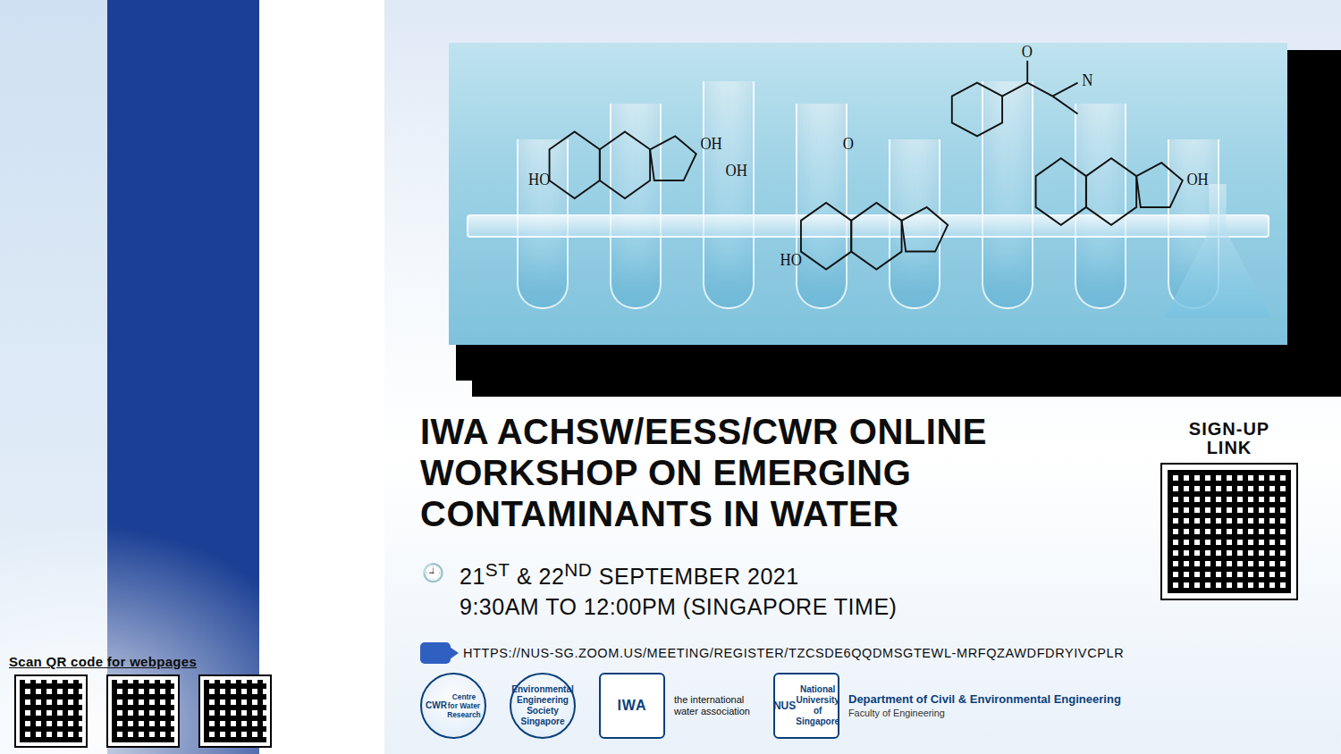HO OH OH HO OH O N O
IWA ACHSW/EESS/CWR Online Workshop on Emerging Contaminants in Water
🕘 21st & 22nd September 2021
9:30am to 12:00pm (Singapore Time)
https://nus-sg.zoom.us/meeting/register/tZcsDE6qqDMsGtEwL-mRFqZAwDFdRyIvcPlR
Sign-up
Link
Scan QR code for webpages
CWR
Centre for Water Research
Environmental Engineering Society Singapore
IWA the international
water association
NUS
National University of Singapore Department of Civil & Environmental Engineering Faculty of Engineering